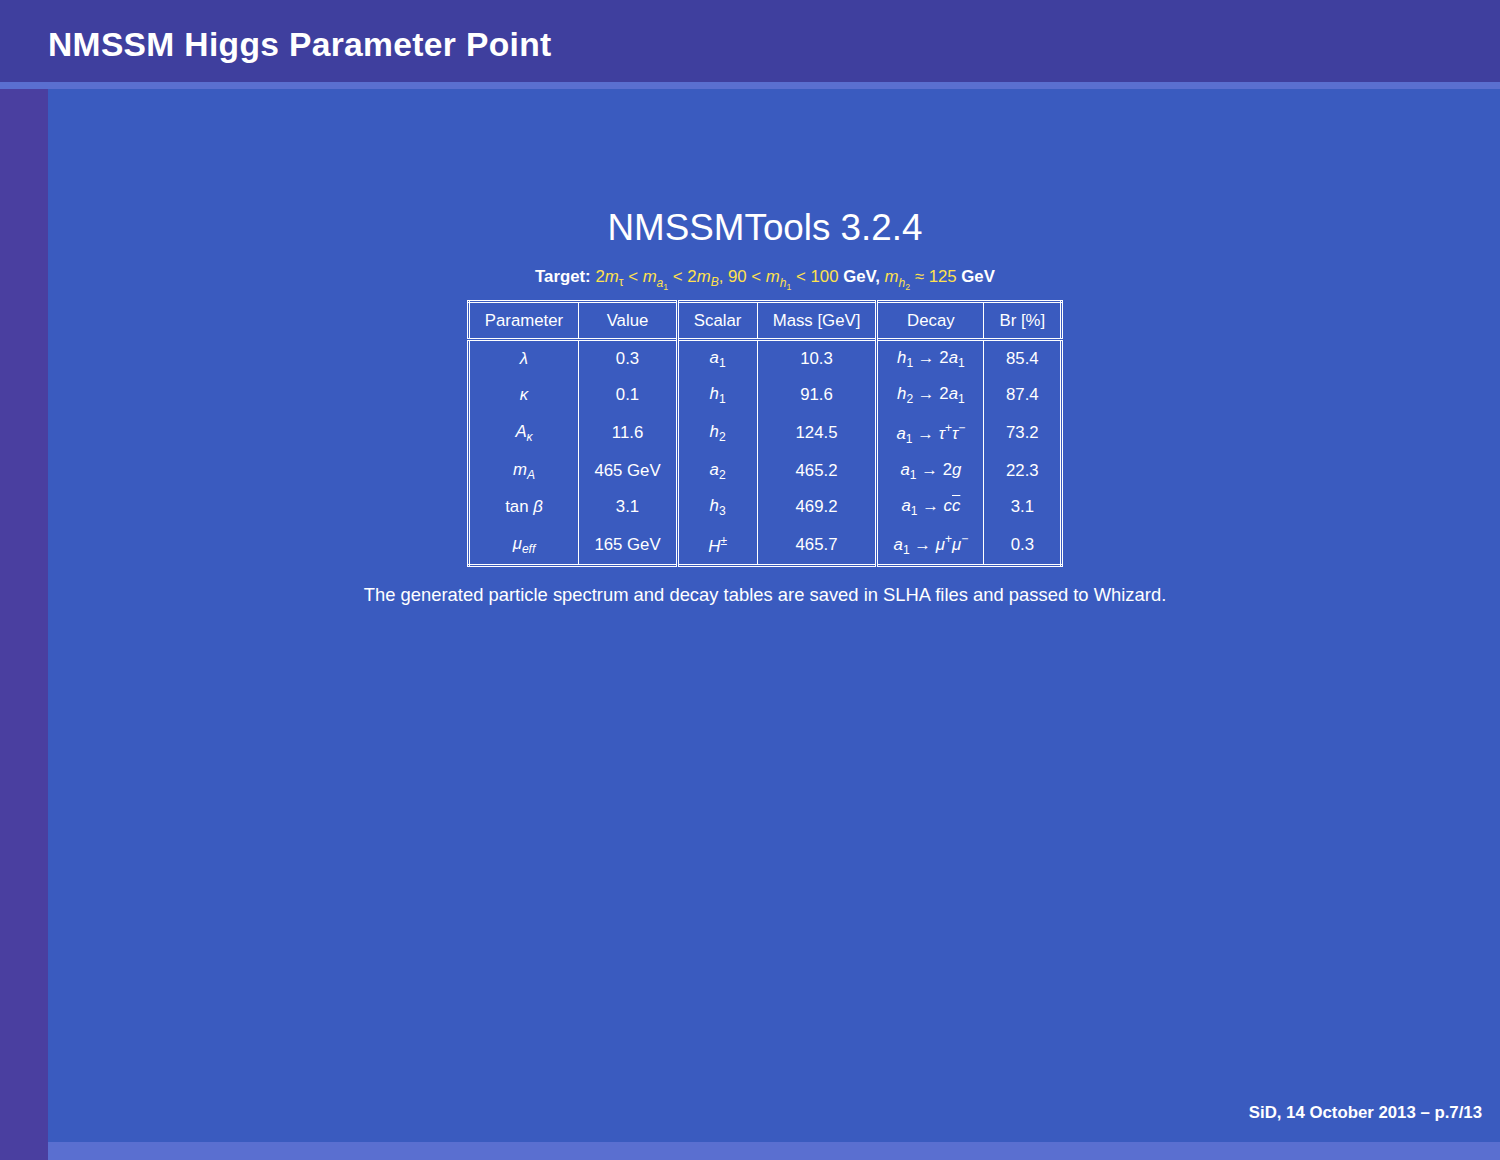NMSSM Higgs Parameter Point
NMSSMTools 3.2.4
Target: 2mτ < ma1 < 2mB, 90 < mh1 < 100 GeV, mh2 ≈ 125 GeV
| Parameter | Value | Scalar | Mass [GeV] | Decay | Br [%] |
| --- | --- | --- | --- | --- | --- |
| λ | 0.3 | a 1 | 10.3 | h 1 → 2 a 1 | 85.4 |
| κ | 0.1 | h 1 | 91.6 | h 2 → 2 a 1 | 87.4 |
| A κ | 11.6 | h 2 | 124.5 | a 1 → τ + τ − | 73.2 |
| m A | 465 GeV | a 2 | 465.2 | a 1 → 2 g | 22.3 |
| tan β | 3.1 | h 3 | 469.2 | a 1 → c c | 3.1 |
| μ eff | 165 GeV | H ± | 465.7 | a 1 → μ + μ − | 0.3 |
The generated particle spectrum and decay tables are saved in SLHA files and passed to Whizard.
SiD, 14 October 2013 – p.7/13